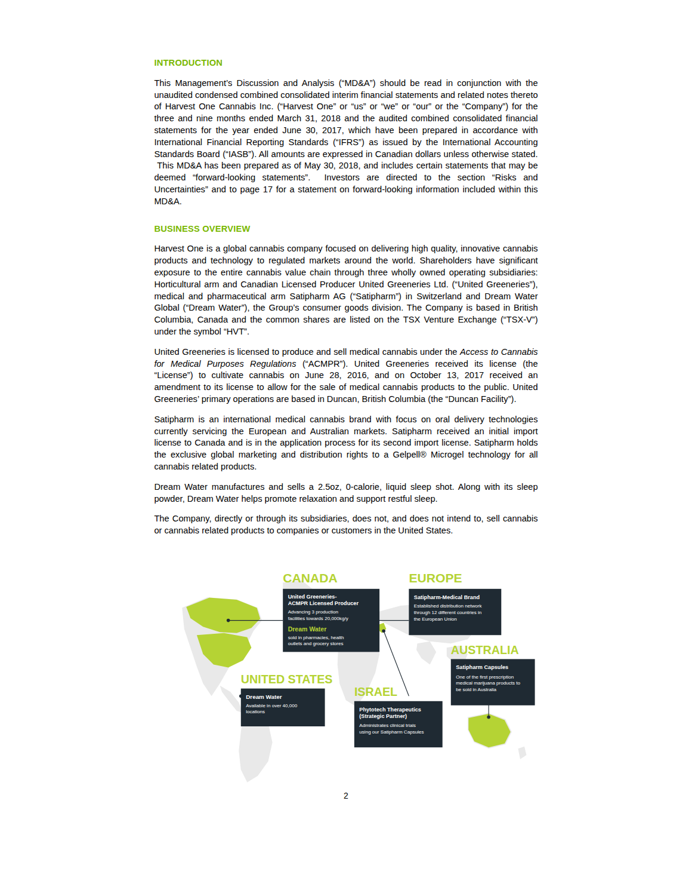INTRODUCTION
This Management’s Discussion and Analysis (“MD&A”) should be read in conjunction with the unaudited condensed combined consolidated interim financial statements and related notes thereto of Harvest One Cannabis Inc. (“Harvest One” or “us” or “we” or “our” or the “Company”) for the three and nine months ended March 31, 2018 and the audited combined consolidated financial statements for the year ended June 30, 2017, which have been prepared in accordance with International Financial Reporting Standards (“IFRS”) as issued by the International Accounting Standards Board (“IASB”). All amounts are expressed in Canadian dollars unless otherwise stated. This MD&A has been prepared as of May 30, 2018, and includes certain statements that may be deemed “forward-looking statements”. Investors are directed to the section “Risks and Uncertainties” and to page 17 for a statement on forward-looking information included within this MD&A.
BUSINESS OVERVIEW
Harvest One is a global cannabis company focused on delivering high quality, innovative cannabis products and technology to regulated markets around the world. Shareholders have significant exposure to the entire cannabis value chain through three wholly owned operating subsidiaries: Horticultural arm and Canadian Licensed Producer United Greeneries Ltd. (“United Greeneries”), medical and pharmaceutical arm Satipharm AG (“Satipharm”) in Switzerland and Dream Water Global (“Dream Water”), the Group’s consumer goods division. The Company is based in British Columbia, Canada and the common shares are listed on the TSX Venture Exchange (“TSX-V”) under the symbol “HVT”.
United Greeneries is licensed to produce and sell medical cannabis under the Access to Cannabis for Medical Purposes Regulations (“ACMPR”). United Greeneries received its license (the “License”) to cultivate cannabis on June 28, 2016, and on October 13, 2017 received an amendment to its license to allow for the sale of medical cannabis products to the public. United Greeneries’ primary operations are based in Duncan, British Columbia (the “Duncan Facility”).
Satipharm is an international medical cannabis brand with focus on oral delivery technologies currently servicing the European and Australian markets. Satipharm received an initial import license to Canada and is in the application process for its second import license. Satipharm holds the exclusive global marketing and distribution rights to a Gelpell® Microgel technology for all cannabis related products.
Dream Water manufactures and sells a 2.5oz, 0-calorie, liquid sleep shot. Along with its sleep powder, Dream Water helps promote relaxation and support restful sleep.
The Company, directly or through its subsidiaries, does not, and does not intend to, sell cannabis or cannabis related products to companies or customers in the United States.
CANADA United Greeneries- ACMPR Licensed Producer Advancing 3 production facilities towards 20,000kg/y Dream Water sold in pharmacies, health outlets and grocery stores UNITED STATES Dream Water Available in over 40,000 locations EUROPE Satipharm-Medical Brand Established distribution network through 12 different countries in the European Union ISRAEL Phytotech Therapeutics (Strategic Partner) Administrates clinical trials using our Satipharm Capsules AUSTRALIA Satipharm Capsules One of the first prescription medical marijuana products to be sold in Australia
2